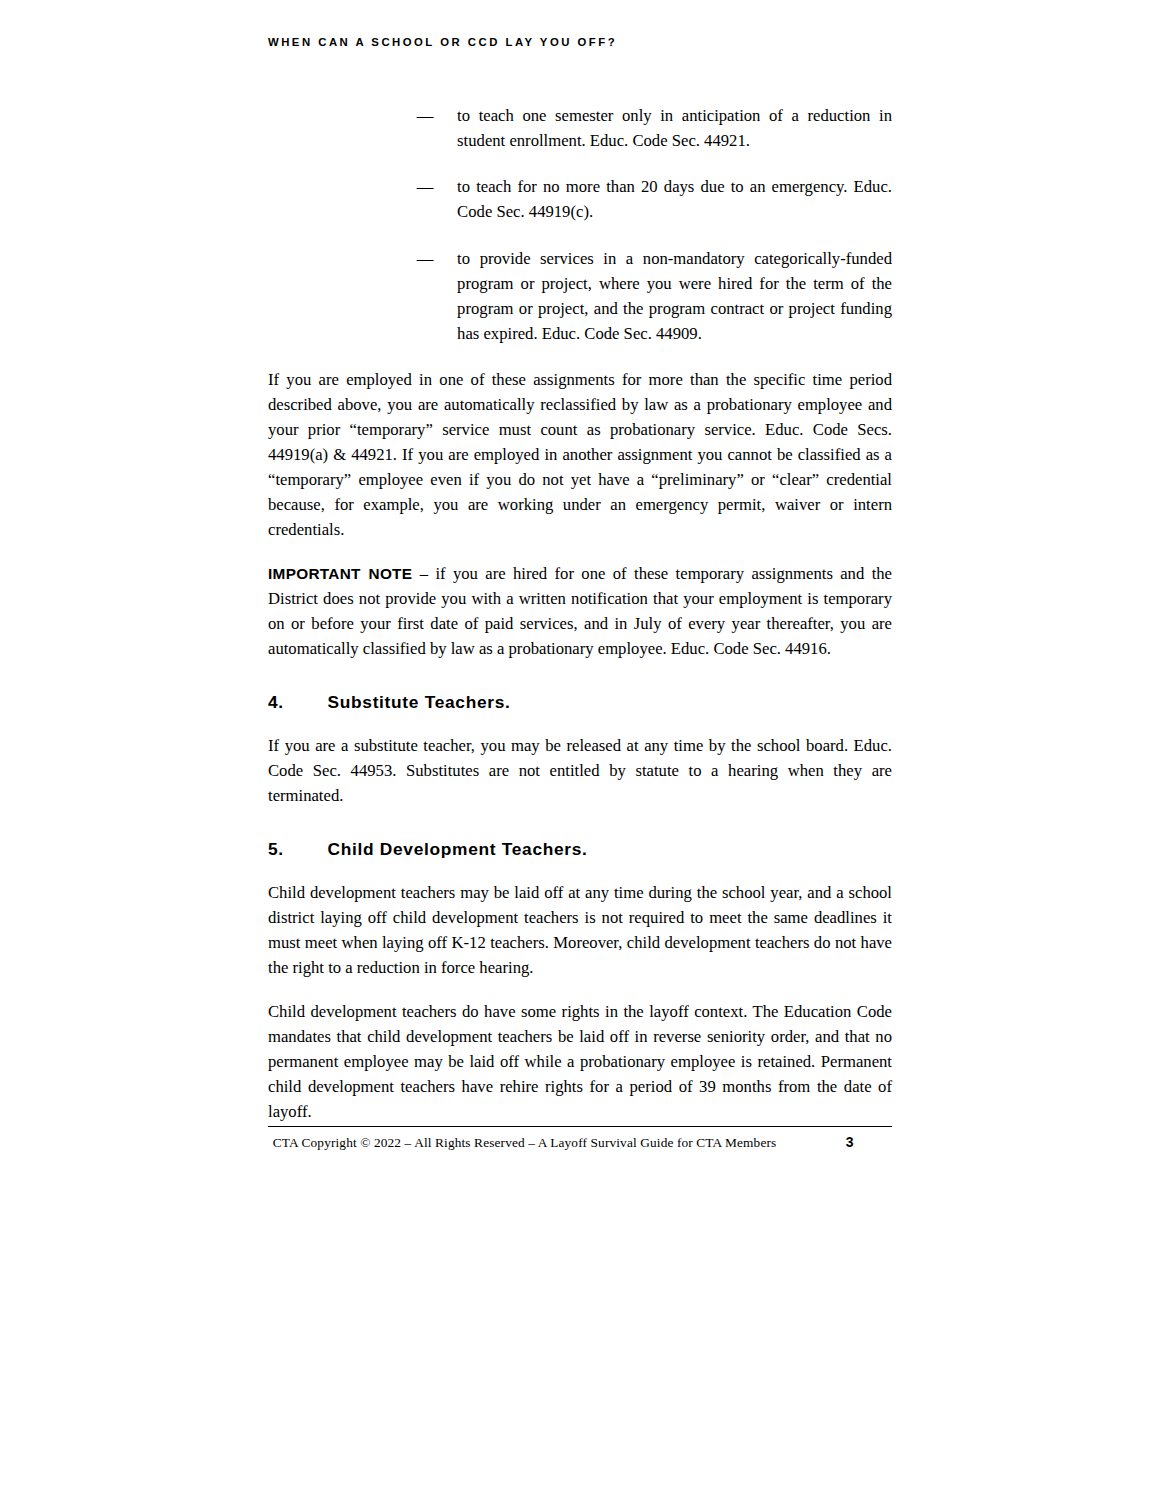When can a school or CCD lay you off?
to teach one semester only in anticipation of a reduction in student enrollment. Educ. Code Sec. 44921.
to teach for no more than 20 days due to an emergency. Educ. Code Sec. 44919(c).
to provide services in a non-mandatory categorically-funded program or project, where you were hired for the term of the program or project, and the program contract or project funding has expired. Educ. Code Sec. 44909.
If you are employed in one of these assignments for more than the specific time period described above, you are automatically reclassified by law as a probationary employee and your prior “temporary” service must count as probationary service. Educ. Code Secs. 44919(a) & 44921. If you are employed in another assignment you cannot be classified as a “temporary” employee even if you do not yet have a “preliminary” or “clear” credential because, for example, you are working under an emergency permit, waiver or intern credentials.
IMPORTANT NOTE – if you are hired for one of these temporary assignments and the District does not provide you with a written notification that your employment is temporary on or before your first date of paid services, and in July of every year thereafter, you are automatically classified by law as a probationary employee. Educ. Code Sec. 44916.
4. Substitute Teachers.
If you are a substitute teacher, you may be released at any time by the school board. Educ. Code Sec. 44953. Substitutes are not entitled by statute to a hearing when they are terminated.
5. Child Development Teachers.
Child development teachers may be laid off at any time during the school year, and a school district laying off child development teachers is not required to meet the same deadlines it must meet when laying off K-12 teachers. Moreover, child development teachers do not have the right to a reduction in force hearing.
Child development teachers do have some rights in the layoff context. The Education Code mandates that child development teachers be laid off in reverse seniority order, and that no permanent employee may be laid off while a probationary employee is retained. Permanent child development teachers have rehire rights for a period of 39 months from the date of layoff.
CTA Copyright © 2022 – All Rights Reserved – A Layoff Survival Guide for CTA Members 3